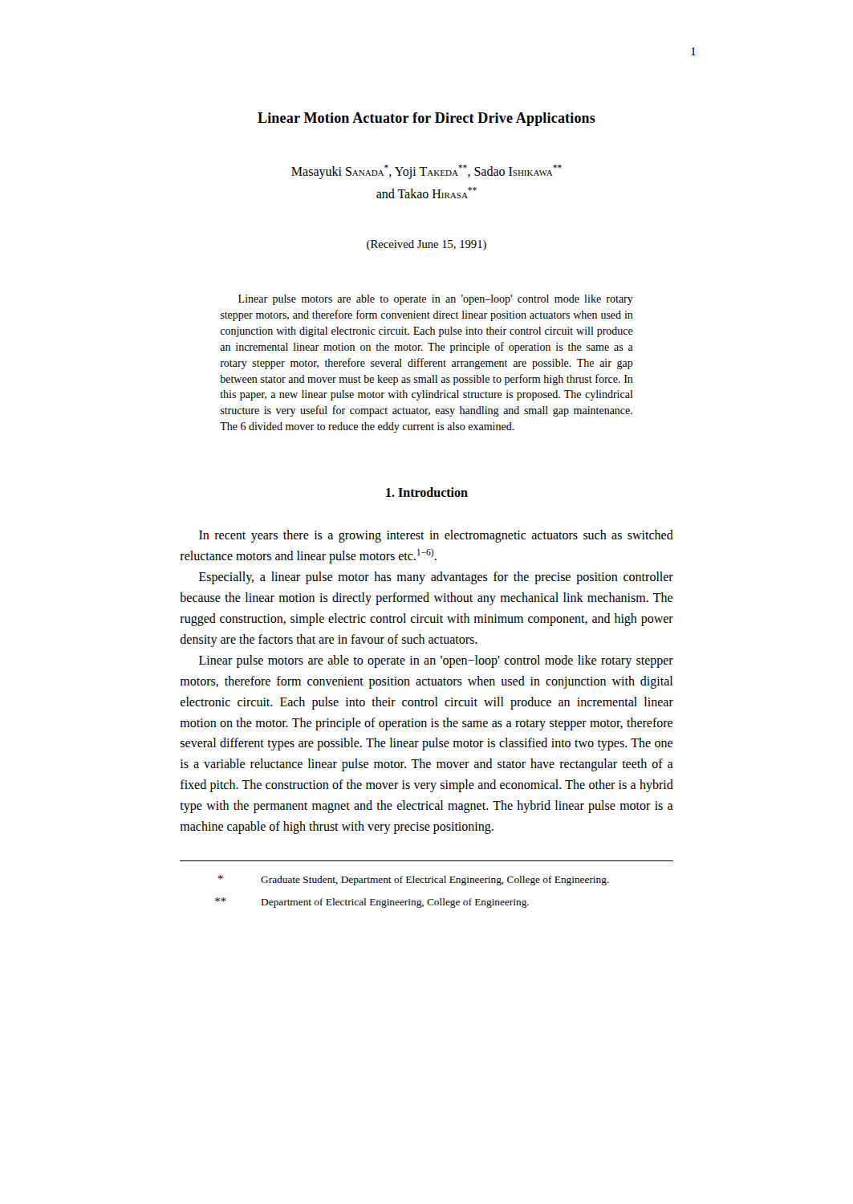1
Linear Motion Actuator for Direct Drive Applications
Masayuki Sanada*, Yoji Takeda**, Sadao Ishikawa**
and Takao Hirasa**
(Received June 15, 1991)
Linear pulse motors are able to operate in an 'open–loop' control mode like rotary stepper motors, and therefore form convenient direct linear position actuators when used in conjunction with digital electronic circuit. Each pulse into their control circuit will produce an incremental linear motion on the motor. The principle of operation is the same as a rotary stepper motor, therefore several different arrangement are possible. The air gap between stator and mover must be keep as small as possible to perform high thrust force. In this paper, a new linear pulse motor with cylindrical structure is proposed. The cylindrical structure is very useful for compact actuator, easy handling and small gap maintenance. The 6 divided mover to reduce the eddy current is also examined.
1. Introduction
In recent years there is a growing interest in electromagnetic actuators such as switched reluctance motors and linear pulse motors etc.1−6).
Especially, a linear pulse motor has many advantages for the precise position controller because the linear motion is directly performed without any mechanical link mechanism. The rugged construction, simple electric control circuit with minimum component, and high power density are the factors that are in favour of such actuators.
Linear pulse motors are able to operate in an 'open−loop' control mode like rotary stepper motors, therefore form convenient position actuators when used in conjunction with digital electronic circuit. Each pulse into their control circuit will produce an incremental linear motion on the motor. The principle of operation is the same as a rotary stepper motor, therefore several different types are possible. The linear pulse motor is classified into two types. The one is a variable reluctance linear pulse motor. The mover and stator have rectangular teeth of a fixed pitch. The construction of the mover is very simple and economical. The other is a hybrid type with the permanent magnet and the electrical magnet. The hybrid linear pulse motor is a machine capable of high thrust with very precise positioning.
*
Graduate Student, Department of Electrical Engineering, College of Engineering.
**
Department of Electrical Engineering, College of Engineering.